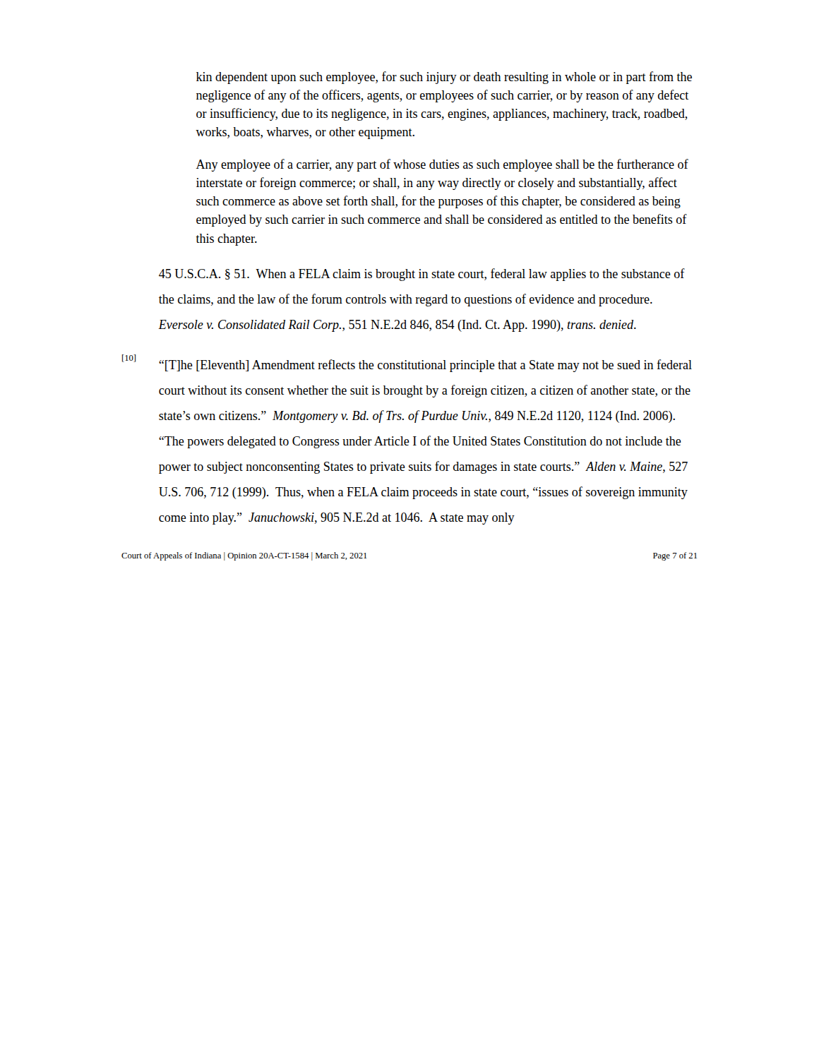kin dependent upon such employee, for such injury or death resulting in whole or in part from the negligence of any of the officers, agents, or employees of such carrier, or by reason of any defect or insufficiency, due to its negligence, in its cars, engines, appliances, machinery, track, roadbed, works, boats, wharves, or other equipment.
Any employee of a carrier, any part of whose duties as such employee shall be the furtherance of interstate or foreign commerce; or shall, in any way directly or closely and substantially, affect such commerce as above set forth shall, for the purposes of this chapter, be considered as being employed by such carrier in such commerce and shall be considered as entitled to the benefits of this chapter.
45 U.S.C.A. § 51. When a FELA claim is brought in state court, federal law applies to the substance of the claims, and the law of the forum controls with regard to questions of evidence and procedure. Eversole v. Consolidated Rail Corp., 551 N.E.2d 846, 854 (Ind. Ct. App. 1990), trans. denied.
[10] “[T]he [Eleventh] Amendment reflects the constitutional principle that a State may not be sued in federal court without its consent whether the suit is brought by a foreign citizen, a citizen of another state, or the state’s own citizens.” Montgomery v. Bd. of Trs. of Purdue Univ., 849 N.E.2d 1120, 1124 (Ind. 2006). “The powers delegated to Congress under Article I of the United States Constitution do not include the power to subject nonconsenting States to private suits for damages in state courts.” Alden v. Maine, 527 U.S. 706, 712 (1999). Thus, when a FELA claim proceeds in state court, “issues of sovereign immunity come into play.” Januchowski, 905 N.E.2d at 1046. A state may only
Court of Appeals of Indiana | Opinion 20A-CT-1584 | March 2, 2021 Page 7 of 21